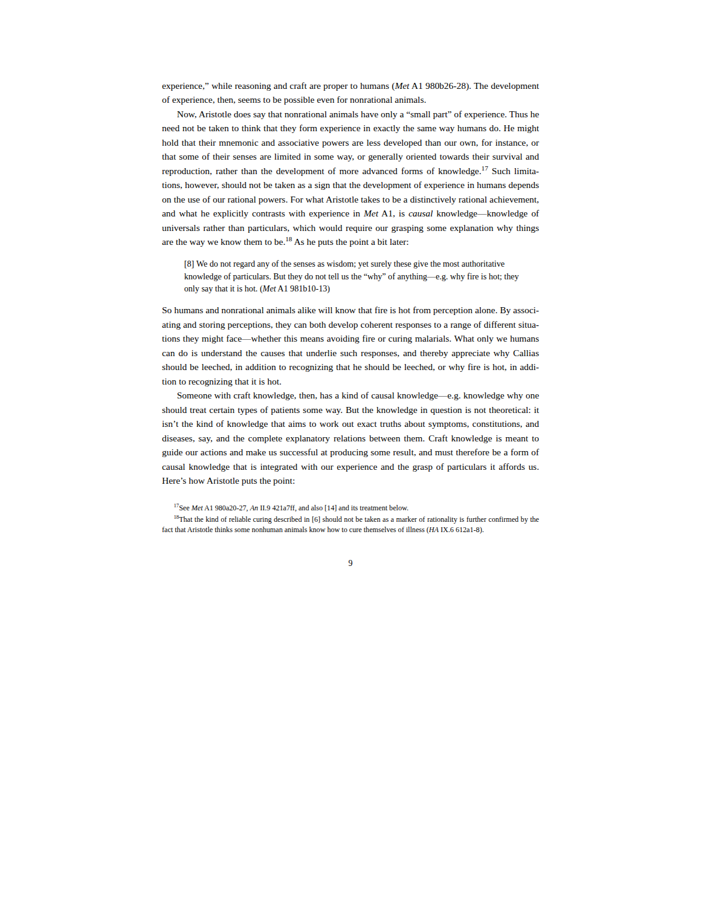experience,” while reasoning and craft are proper to humans (Met A1 980b26-28). The development of experience, then, seems to be possible even for nonrational animals.
Now, Aristotle does say that nonrational animals have only a “small part” of experience. Thus he need not be taken to think that they form experience in exactly the same way humans do. He might hold that their mnemonic and associative powers are less developed than our own, for instance, or that some of their senses are limited in some way, or generally oriented towards their survival and reproduction, rather than the development of more advanced forms of knowledge.17 Such limitations, however, should not be taken as a sign that the development of experience in humans depends on the use of our rational powers. For what Aristotle takes to be a distinctively rational achievement, and what he explicitly contrasts with experience in Met A1, is causal knowledge—knowledge of universals rather than particulars, which would require our grasping some explanation why things are the way we know them to be.18 As he puts the point a bit later:
[8] We do not regard any of the senses as wisdom; yet surely these give the most authoritative knowledge of particulars. But they do not tell us the “why” of anything—e.g. why fire is hot; they only say that it is hot. (Met A1 981b10-13)
So humans and nonrational animals alike will know that fire is hot from perception alone. By associating and storing perceptions, they can both develop coherent responses to a range of different situations they might face—whether this means avoiding fire or curing malarials. What only we humans can do is understand the causes that underlie such responses, and thereby appreciate why Callias should be leeched, in addition to recognizing that he should be leeched, or why fire is hot, in addition to recognizing that it is hot.
Someone with craft knowledge, then, has a kind of causal knowledge—e.g. knowledge why one should treat certain types of patients some way. But the knowledge in question is not theoretical: it isn’t the kind of knowledge that aims to work out exact truths about symptoms, constitutions, and diseases, say, and the complete explanatory relations between them. Craft knowledge is meant to guide our actions and make us successful at producing some result, and must therefore be a form of causal knowledge that is integrated with our experience and the grasp of particulars it affords us. Here’s how Aristotle puts the point:
17See Met A1 980a20-27, An II.9 421a7ff, and also [14] and its treatment below.
18That the kind of reliable curing described in [6] should not be taken as a marker of rationality is further confirmed by the fact that Aristotle thinks some nonhuman animals know how to cure themselves of illness (HA IX.6 612a1-8).
9